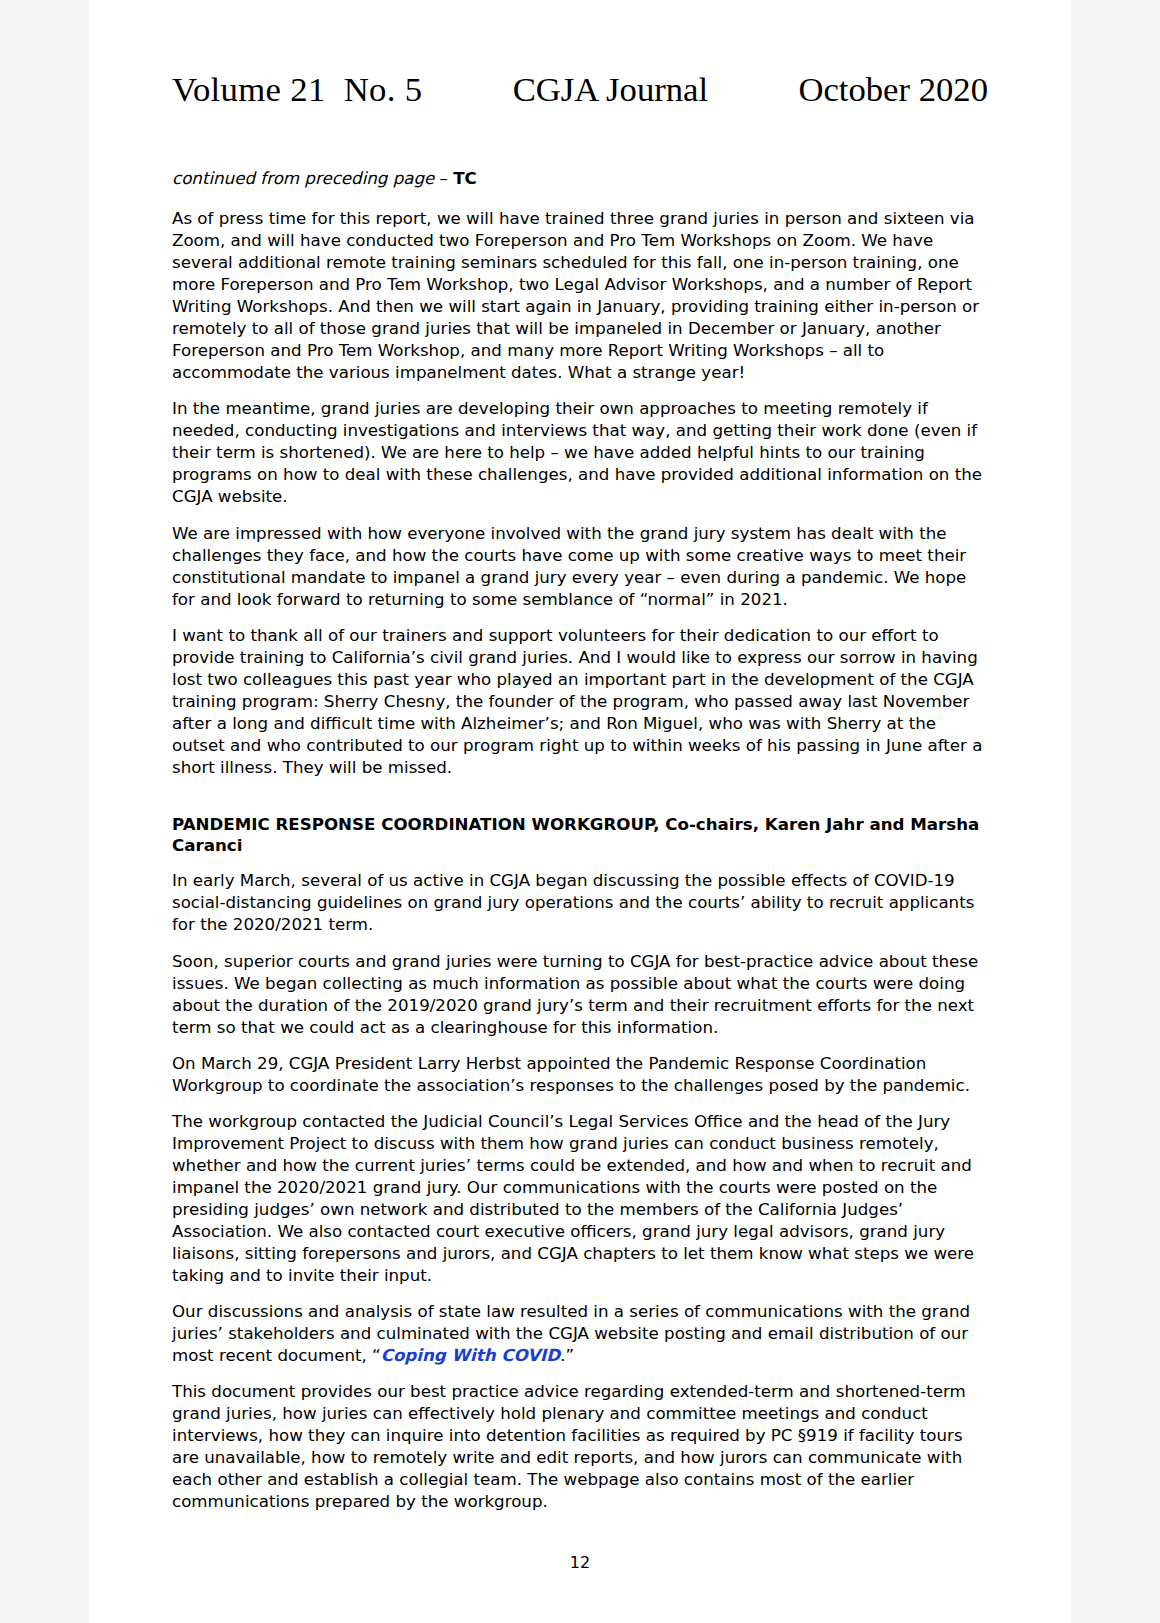Volume 21 No. 5 CGJA Journal October 2020
continued from preceding page – TC
As of press time for this report, we will have trained three grand juries in person and sixteen via Zoom, and will have conducted two Foreperson and Pro Tem Workshops on Zoom. We have several additional remote training seminars scheduled for this fall, one in-person training, one more Foreperson and Pro Tem Workshop, two Legal Advisor Workshops, and a number of Report Writing Workshops. And then we will start again in January, providing training either in-person or remotely to all of those grand juries that will be impaneled in December or January, another Foreperson and Pro Tem Workshop, and many more Report Writing Workshops – all to accommodate the various impanelment dates. What a strange year!
In the meantime, grand juries are developing their own approaches to meeting remotely if needed, conducting investigations and interviews that way, and getting their work done (even if their term is shortened). We are here to help – we have added helpful hints to our training programs on how to deal with these challenges, and have provided additional information on the CGJA website.
We are impressed with how everyone involved with the grand jury system has dealt with the challenges they face, and how the courts have come up with some creative ways to meet their constitutional mandate to impanel a grand jury every year – even during a pandemic. We hope for and look forward to returning to some semblance of “normal” in 2021.
I want to thank all of our trainers and support volunteers for their dedication to our effort to provide training to California’s civil grand juries. And I would like to express our sorrow in having lost two colleagues this past year who played an important part in the development of the CGJA training program: Sherry Chesny, the founder of the program, who passed away last November after a long and difficult time with Alzheimer’s; and Ron Miguel, who was with Sherry at the outset and who contributed to our program right up to within weeks of his passing in June after a short illness. They will be missed.
PANDEMIC RESPONSE COORDINATION WORKGROUP, Co-chairs, Karen Jahr and Marsha Caranci
In early March, several of us active in CGJA began discussing the possible effects of COVID-19 social-distancing guidelines on grand jury operations and the courts’ ability to recruit applicants for the 2020/2021 term.
Soon, superior courts and grand juries were turning to CGJA for best-practice advice about these issues. We began collecting as much information as possible about what the courts were doing about the duration of the 2019/2020 grand jury’s term and their recruitment efforts for the next term so that we could act as a clearinghouse for this information.
On March 29, CGJA President Larry Herbst appointed the Pandemic Response Coordination Workgroup to coordinate the association’s responses to the challenges posed by the pandemic.
The workgroup contacted the Judicial Council’s Legal Services Office and the head of the Jury Improvement Project to discuss with them how grand juries can conduct business remotely, whether and how the current juries’ terms could be extended, and how and when to recruit and impanel the 2020/2021 grand jury. Our communications with the courts were posted on the presiding judges’ own network and distributed to the members of the California Judges’ Association. We also contacted court executive officers, grand jury legal advisors, grand jury liaisons, sitting forepersons and jurors, and CGJA chapters to let them know what steps we were taking and to invite their input.
Our discussions and analysis of state law resulted in a series of communications with the grand juries’ stakeholders and culminated with the CGJA website posting and email distribution of our most recent document, “Coping With COVID.”
This document provides our best practice advice regarding extended-term and shortened-term grand juries, how juries can effectively hold plenary and committee meetings and conduct interviews, how they can inquire into detention facilities as required by PC §919 if facility tours are unavailable, how to remotely write and edit reports, and how jurors can communicate with each other and establish a collegial team. The webpage also contains most of the earlier communications prepared by the workgroup.
12